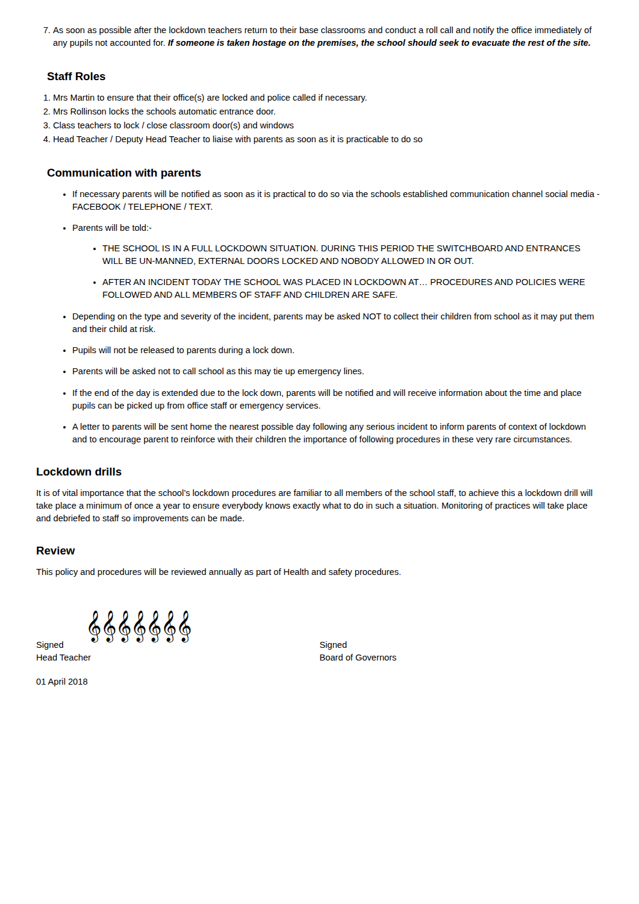As soon as possible after the lockdown teachers return to their base classrooms and conduct a roll call and notify the office immediately of any pupils not accounted for. If someone is taken hostage on the premises, the school should seek to evacuate the rest of the site.
Staff Roles
Mrs Martin to ensure that their office(s) are locked and police called if necessary.
Mrs Rollinson locks the schools automatic entrance door.
Class teachers to lock / close classroom door(s) and windows
Head Teacher / Deputy Head Teacher to liaise with parents as soon as it is practicable to do so
Communication with parents
If necessary parents will be notified as soon as it is practical to do so via the schools established communication channel social media - FACEBOOK / TELEPHONE / TEXT.
Parents will be told:-
The school is in a full lockdown situation. During this period the switchboard and entrances will be un-manned, external doors locked and nobody allowed in or out.
After an incident today the school was placed in lockdown at… Procedures and policies were followed and all members of staff and children are safe.
Depending on the type and severity of the incident, parents may be asked NOT to collect their children from school as it may put them and their child at risk.
Pupils will not be released to parents during a lock down.
Parents will be asked not to call school as this may tie up emergency lines.
If the end of the day is extended due to the lock down, parents will be notified and will receive information about the time and place pupils can be picked up from office staff or emergency services.
A letter to parents will be sent home the nearest possible day following any serious incident to inform parents of context of lockdown and to encourage parent to reinforce with their children the importance of following procedures in these very rare circumstances.
Lockdown drills
It is of vital importance that the school’s lockdown procedures are familiar to all members of the school staff, to achieve this a lockdown drill will take place a minimum of once a year to ensure everybody knows exactly what to do in such a situation. Monitoring of practices will take place and debriefed to staff so improvements can be made.
Review
This policy and procedures will be reviewed annually as part of Health and safety procedures.
 𝄞𝄞𝄞𝄞𝄞𝄞𝄞
| Signed | Signed |
| Head Teacher | Board of Governors |
01 April 2018